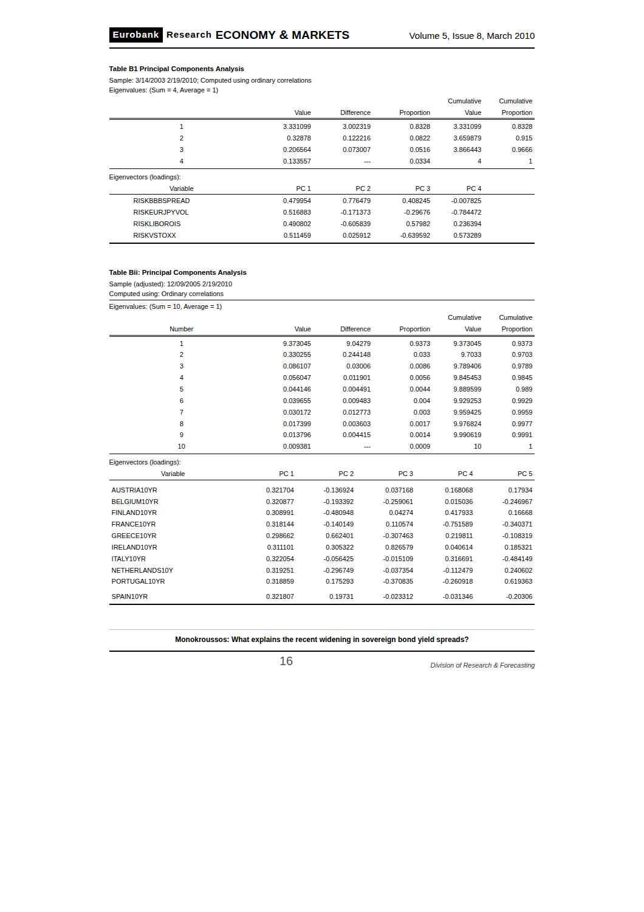Eurobank Research ECONOMY & MARKETS
Volume 5, Issue 8, March 2010
Table B1 Principal Components Analysis
Sample: 3/14/2003 2/19/2010; Computed using ordinary correlations
Eigenvalues: (Sum = 4, Average = 1)
| | | | | Cumulative | Cumulative |
| | Value | Difference | Proportion | Value | Proportion |
| 1 | 3.331099 | 3.002319 | 0.8328 | 3.331099 | 0.8328 |
| 2 | 0.32878 | 0.122216 | 0.0822 | 3.659879 | 0.915 |
| 3 | 0.206564 | 0.073007 | 0.0516 | 3.866443 | 0.9666 |
| 4 | 0.133557 | --- | 0.0334 | 4 | 1 |
Eigenvectors (loadings):
| Variable | PC 1 | PC 2 | PC 3 | PC 4 | |
| RISKBBBSPREAD | 0.479954 | 0.776479 | 0.408245 | -0.007825 | |
| RISKEURJPYVOL | 0.516883 | -0.171373 | -0.29676 | -0.784472 | |
| RISKLIBOROIS | 0.490802 | -0.605839 | 0.57982 | 0.236394 | |
| RISKVSTOXX | 0.511459 | 0.025912 | -0.639592 | 0.573289 | |
Table Bii: Principal Components Analysis
Sample (adjusted): 12/09/2005 2/19/2010
Computed using: Ordinary correlations
Eigenvalues: (Sum = 10, Average = 1)
| | | | | Cumulative | Cumulative |
| Number | Value | Difference | Proportion | Value | Proportion |
| 1 | 9.373045 | 9.04279 | 0.9373 | 9.373045 | 0.9373 |
| 2 | 0.330255 | 0.244148 | 0.033 | 9.7033 | 0.9703 |
| 3 | 0.086107 | 0.03006 | 0.0086 | 9.789406 | 0.9789 |
| 4 | 0.056047 | 0.011901 | 0.0056 | 9.845453 | 0.9845 |
| 5 | 0.044146 | 0.004491 | 0.0044 | 9.889599 | 0.989 |
| 6 | 0.039655 | 0.009483 | 0.004 | 9.929253 | 0.9929 |
| 7 | 0.030172 | 0.012773 | 0.003 | 9.959425 | 0.9959 |
| 8 | 0.017399 | 0.003603 | 0.0017 | 9.976824 | 0.9977 |
| 9 | 0.013796 | 0.004415 | 0.0014 | 9.990619 | 0.9991 |
| 10 | 0.009381 | --- | 0.0009 | 10 | 1 |
Eigenvectors (loadings):
| Variable | PC 1 | PC 2 | PC 3 | PC 4 | PC 5 |
| AUSTRIA10YR | 0.321704 | -0.136924 | 0.037168 | 0.168068 | 0.17934 |
| BELGIUM10YR | 0.320877 | -0.193392 | -0.259061 | 0.015036 | -0.246967 |
| FINLAND10YR | 0.308991 | -0.480948 | 0.04274 | 0.417933 | 0.16668 |
| FRANCE10YR | 0.318144 | -0.140149 | 0.110574 | -0.751589 | -0.340371 |
| GREECE10YR | 0.298662 | 0.662401 | -0.307463 | 0.219811 | -0.108319 |
| IRELAND10YR | 0.311101 | 0.305322 | 0.826579 | 0.040614 | 0.185321 |
| ITALY10YR | 0.322054 | -0.056425 | -0.015109 | 0.316691 | -0.484149 |
| NETHERLANDS10Y | 0.319251 | -0.296749 | -0.037354 | -0.112479 | 0.240602 |
| PORTUGAL10YR | 0.318859 | 0.175293 | -0.370835 | -0.260918 | 0.619363 |
| SPAIN10YR | 0.321807 | 0.19731 | -0.023312 | -0.031346 | -0.20306 |
Monokroussos: What explains the recent widening in sovereign bond yield spreads?
16
Division of Research & Forecasting